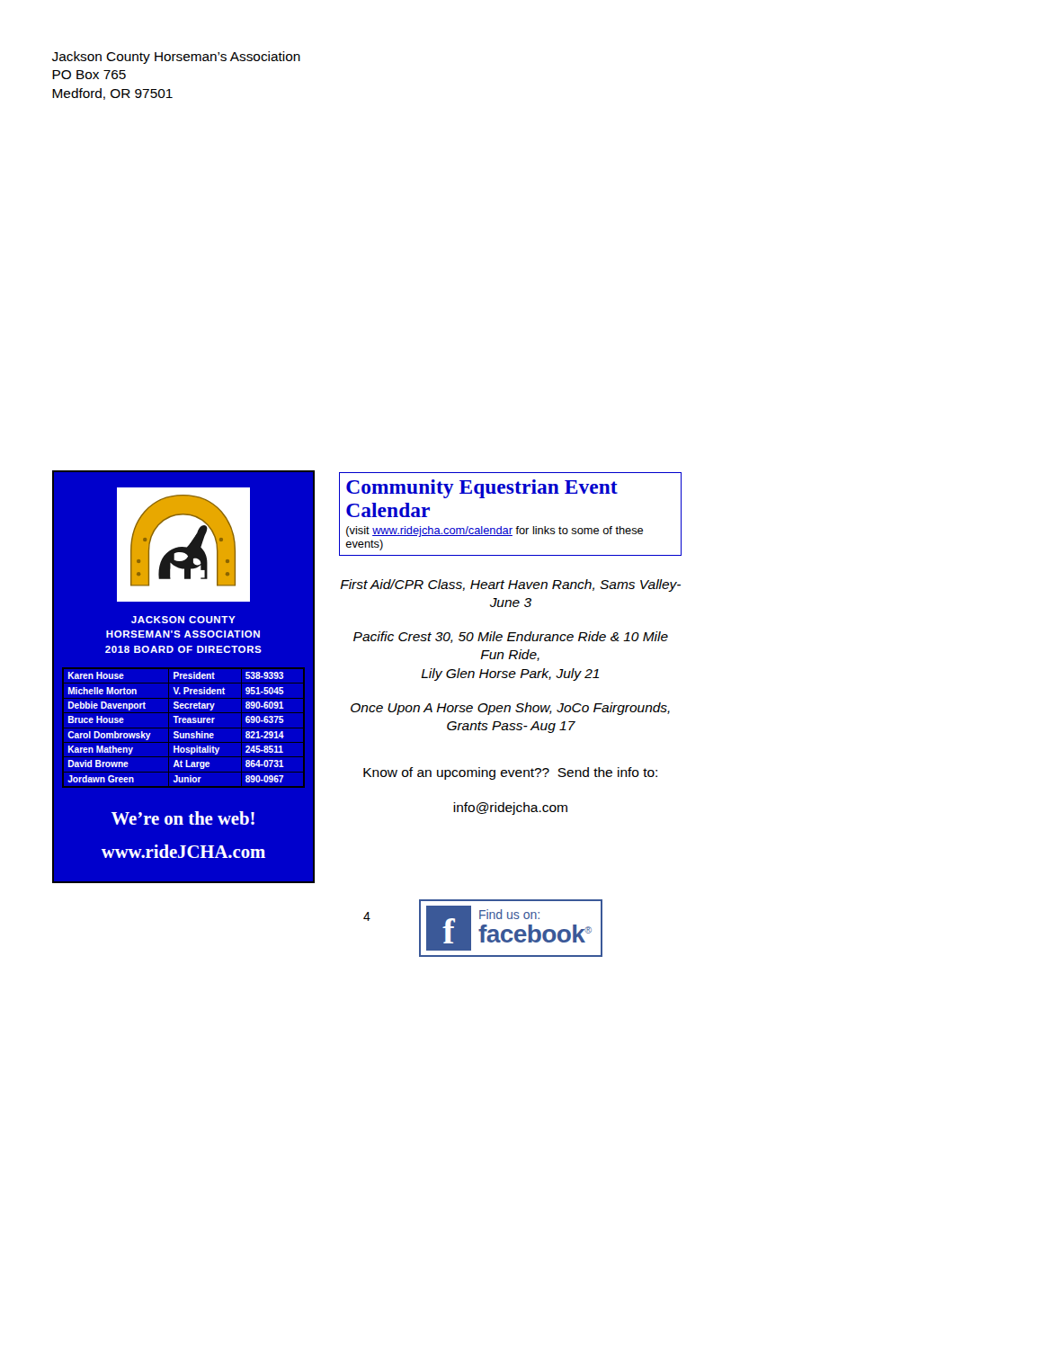Jackson County Horseman’s Association
PO Box 765
Medford, OR 97501
JACKSON COUNTY
HORSEMAN'S ASSOCIATION
2018 BOARD OF DIRECTORS
| Karen House | President | 538-9393 |
| Michelle Morton | V. President | 951-5045 |
| Debbie Davenport | Secretary | 890-6091 |
| Bruce House | Treasurer | 690-6375 |
| Carol Dombrowsky | Sunshine | 821-2914 |
| Karen Matheny | Hospitality | 245-8511 |
| David Browne | At Large | 864-0731 |
| Jordawn Green | Junior | 890-0967 |
We’re on the web! www.rideJCHA.com
Community Equestrian Event Calendar
(visit www.ridejcha.com/calendar for links to some of these events)
First Aid/CPR Class, Heart Haven Ranch, Sams Valley- June 3
Pacific Crest 30, 50 Mile Endurance Ride & 10 Mile Fun Ride,
Lily Glen Horse Park, July 21
Once Upon A Horse Open Show, JoCo Fairgrounds,
Grants Pass- Aug 17
Know of an upcoming event?? Send the info to:
info@ridejcha.com
f
Find us on: facebook®
4